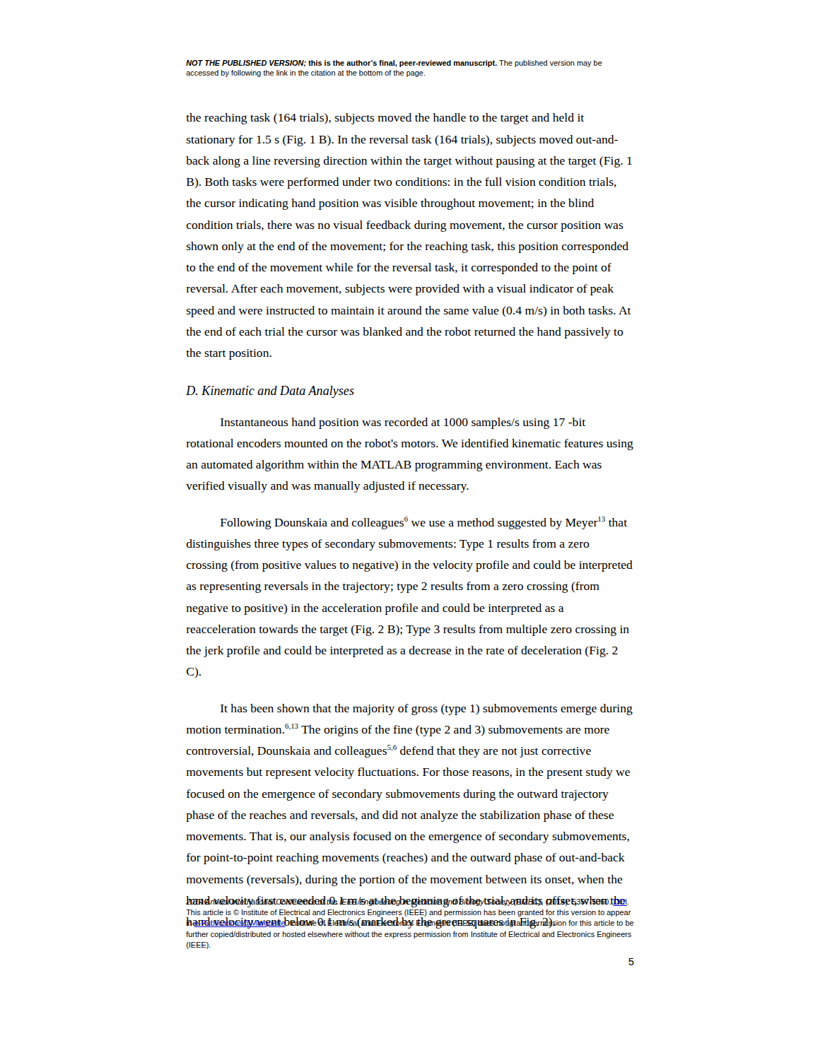NOT THE PUBLISHED VERSION; this is the author’s final, peer-reviewed manuscript. The published version may be accessed by following the link in the citation at the bottom of the page.
the reaching task (164 trials), subjects moved the handle to the target and held it stationary for 1.5 s (Fig. 1 B). In the reversal task (164 trials), subjects moved out-and-back along a line reversing direction within the target without pausing at the target (Fig. 1 B). Both tasks were performed under two conditions: in the full vision condition trials, the cursor indicating hand position was visible throughout movement; in the blind condition trials, there was no visual feedback during movement, the cursor position was shown only at the end of the movement; for the reaching task, this position corresponded to the end of the movement while for the reversal task, it corresponded to the point of reversal. After each movement, subjects were provided with a visual indicator of peak speed and were instructed to maintain it around the same value (0.4 m/s) in both tasks. At the end of each trial the cursor was blanked and the robot returned the hand passively to the start position.
D. Kinematic and Data Analyses
Instantaneous hand position was recorded at 1000 samples/s using 17 -bit rotational encoders mounted on the robot's motors. We identified kinematic features using an automated algorithm within the MATLAB programming environment. Each was verified visually and was manually adjusted if necessary.
Following Dounskaia and colleagues6 we use a method suggested by Meyer13 that distinguishes three types of secondary submovements: Type 1 results from a zero crossing (from positive values to negative) in the velocity profile and could be interpreted as representing reversals in the trajectory; type 2 results from a zero crossing (from negative to positive) in the acceleration profile and could be interpreted as a reacceleration towards the target (Fig. 2 B); Type 3 results from multiple zero crossing in the jerk profile and could be interpreted as a decrease in the rate of deceleration (Fig. 2 C).
It has been shown that the majority of gross (type 1) submovements emerge during motion termination.6,13 The origins of the fine (type 2 and 3) submovements are more controversial, Dounskaia and colleagues5,6 defend that they are not just corrective movements but represent velocity fluctuations. For those reasons, in the present study we focused on the emergence of secondary submovements during the outward trajectory phase of the reaches and reversals, and did not analyze the stabilization phase of these movements. That is, our analysis focused on the emergence of secondary submovements, for point-to-point reaching movements (reaches) and the outward phase of out-and-back movements (reversals), during the portion of the movement between its onset, when the hand velocity first exceeded 0.1 m/s at the beginning of the trial, and its offset, when the hand velocity went below 0.1 m/s (marked by the green squares in Fig. 2).
2014 Annual International Conference of the IEEE Engineering in Medicine and Biology Society (EMBC), (2014): 5357-5360. DOI. This article is © Institute of Electrical and Electronics Engineers (IEEE) and permission has been granted for this version to appear in e-Publications@Marquette. Institute of Electrical and Electronics Engineers (IEEE) does not grant permission for this article to be further copied/distributed or hosted elsewhere without the express permission from Institute of Electrical and Electronics Engineers (IEEE).
5